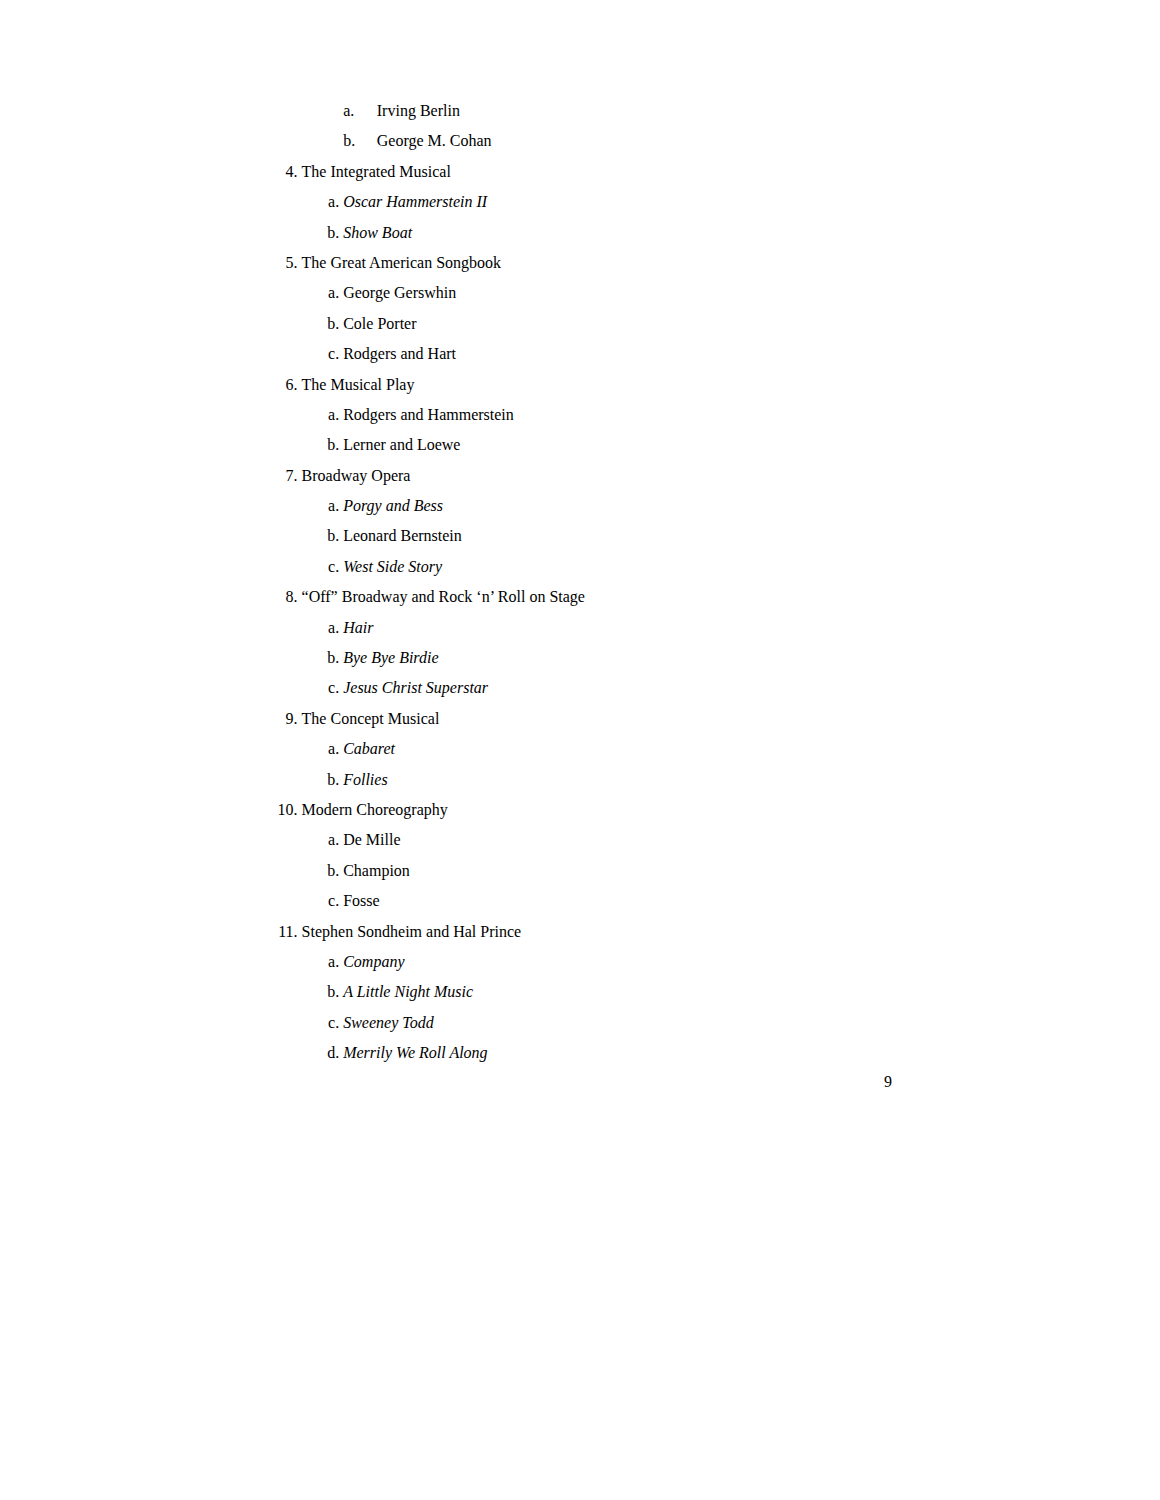a. Irving Berlin
b. George M. Cohan
The Integrated Musical
Oscar Hammerstein II
Show Boat
The Great American Songbook
George Gerswhin
Cole Porter
Rodgers and Hart
The Musical Play
Rodgers and Hammerstein
Lerner and Loewe
Broadway Opera
Porgy and Bess
Leonard Bernstein
West Side Story
“Off” Broadway and Rock ‘n’ Roll on Stage
Hair
Bye Bye Birdie
Jesus Christ Superstar
The Concept Musical
Cabaret
Follies
Modern Choreography
De Mille
Champion
Fosse
Stephen Sondheim and Hal Prince
Company
A Little Night Music
Sweeney Todd
Merrily We Roll Along
9